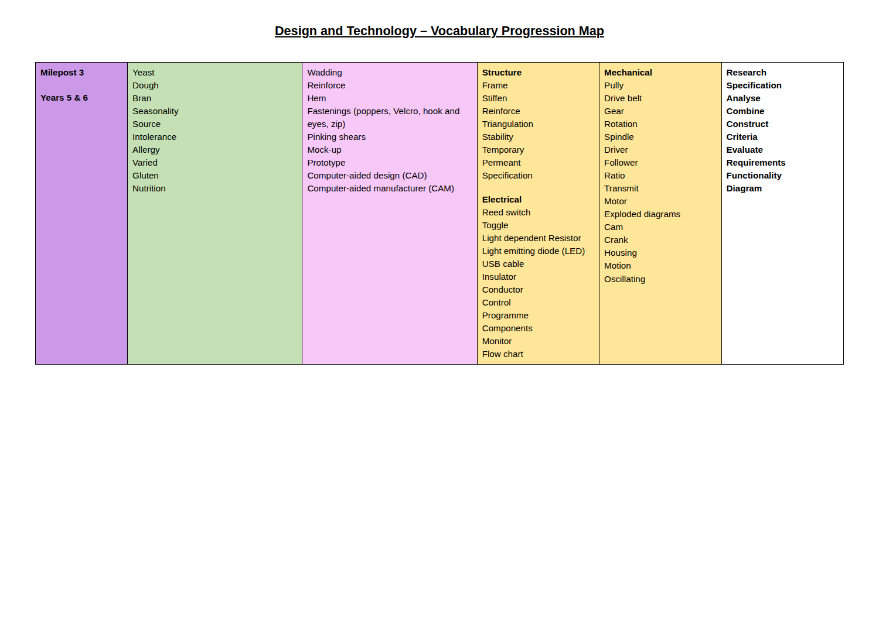Design and Technology – Vocabulary Progression Map
| Milepost 3 Years 5 & 6 | Yeast Dough Bran Seasonality Source Intolerance Allergy Varied Gluten Nutrition | Wadding Reinforce Hem Fastenings (poppers, Velcro, hook and eyes, zip) Pinking shears Mock-up Prototype Computer-aided design (CAD) Computer-aided manufacturer (CAM) | Structure Frame Stiffen Reinforce Triangulation Stability Temporary Permeant Specification Electrical Reed switch Toggle Light dependent Resistor Light emitting diode (LED) USB cable Insulator Conductor Control Programme Components Monitor Flow chart | Mechanical Pully Drive belt Gear Rotation Spindle Driver Follower Ratio Transmit Motor Exploded diagrams Cam Crank Housing Motion Oscillating | Research Specification Analyse Combine Construct Criteria Evaluate Requirements Functionality Diagram |